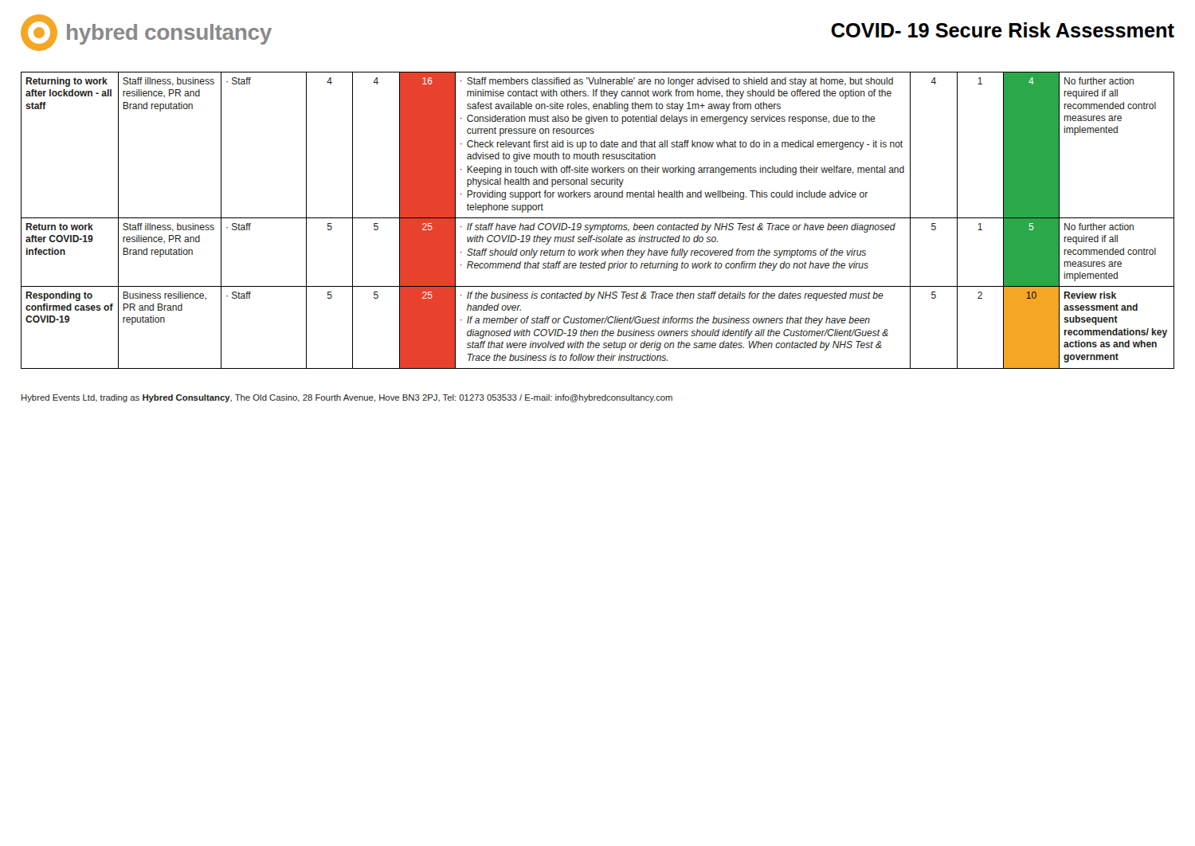hybred consultancy
COVID- 19 Secure Risk Assessment
| Returning to work after lockdown - all staff | Staff illness, business resilience, PR and Brand reputation | · Staff | 4 | 4 | 16 | Staff members classified as 'Vulnerable' are no longer advised to shield and stay at home, but should minimise contact with others. If they cannot work from home, they should be offered the option of the safest available on-site roles, enabling them to stay 1m+ away from others Consideration must also be given to potential delays in emergency services response, due to the current pressure on resources Check relevant first aid is up to date and that all staff know what to do in a medical emergency - it is not advised to give mouth to mouth resuscitation Keeping in touch with off-site workers on their working arrangements including their welfare, mental and physical health and personal security Providing support for workers around mental health and wellbeing. This could include advice or telephone support | 4 | 1 | 4 | No further action required if all recommended control measures are implemented |
| Return to work after COVID-19 infection | Staff illness, business resilience, PR and Brand reputation | · Staff | 5 | 5 | 25 | If staff have had COVID-19 symptoms, been contacted by NHS Test & Trace or have been diagnosed with COVID-19 they must self-isolate as instructed to do so. Staff should only return to work when they have fully recovered from the symptoms of the virus Recommend that staff are tested prior to returning to work to confirm they do not have the virus | 5 | 1 | 5 | No further action required if all recommended control measures are implemented |
| Responding to confirmed cases of COVID-19 | Business resilience, PR and Brand reputation | · Staff | 5 | 5 | 25 | If the business is contacted by NHS Test & Trace then staff details for the dates requested must be handed over. If a member of staff or Customer/Client/Guest informs the business owners that they have been diagnosed with COVID-19 then the business owners should identify all the Customer/Client/Guest & staff that were involved with the setup or derig on the same dates. When contacted by NHS Test & Trace the business is to follow their instructions. | 5 | 2 | 10 | Review risk assessment and subsequent recommendations/ key actions as and when government |
Hybred Events Ltd, trading as Hybred Consultancy, The Old Casino, 28 Fourth Avenue, Hove BN3 2PJ, Tel: 01273 053533 / E-mail: info@hybredconsultancy.com